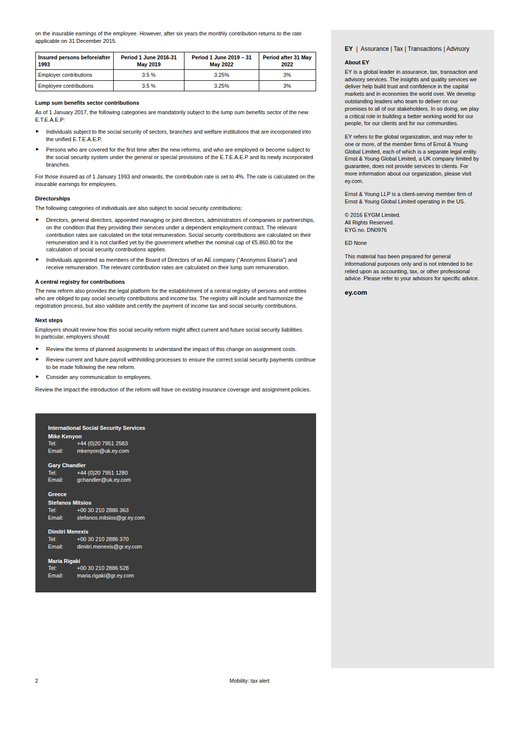on the insurable earnings of the employee. However, after six years the monthly contribution returns to the rate applicable on 31 December 2015.
| Insured persons before/after 1993 | Period 1 June 2016-31 May 2019 | Period 1 June 2019 – 31 May 2022 | Period after 31 May 2022 |
| --- | --- | --- | --- |
| Employer contributions | 3.5 % | 3.25% | 3% |
| Employee contributions | 3.5 % | 3.25% | 3% |
Lump sum benefits sector contributions
As of 1 January 2017, the following categories are mandatorily subject to the lump sum benefits sector of the new E.T.E.A.E.P:
Individuals subject to the social security of sectors, branches and welfare institutions that are incorporated into the unified E.T.E.A.E.P.
Persons who are covered for the first time after the new reforms, and who are employed or become subject to the social security system under the general or special provisions of the E.T.E.A.E.P and its newly incorporated branches.
For those insured as of 1 January 1993 and onwards, the contribution rate is set to 4%. The rate is calculated on the insurable earnings for employees.
Directorships
The following categories of individuals are also subject to social security contributions:
Directors, general directors, appointed managing or joint directors, administrators of companies or partnerships, on the condition that they providing their services under a dependent employment contract. The relevant contribution rates are calculated on the total remuneration. Social security contributions are calculated on their remuneration and it is not clarified yet by the government whether the nominal cap of €5.860.80 for the calculation of social security contributions applies.
Individuals appointed as members of the Board of Directors of an AE company (“Anonymos Etairia”) and receive remuneration. The relevant contribution rates are calculated on their lump sum remuneration.
A central registry for contributions
The new reform also provides the legal platform for the establishment of a central registry of persons and entities who are obliged to pay social security contributions and income tax. The registry will include and harmonize the registration process, but also validate and certify the payment of income tax and social security contributions.
Next steps
Employers should review how this social security reform might affect current and future social security liabilities.
In particular, employers should:
Review the terms of planned assignments to understand the impact of this change on assignment costs.
Review current and future payroll withholding processes to ensure the correct social security payments continue to be made following the new reform.
Consider any communication to employees.
Review the impact the introduction of the reform will have on existing insurance coverage and assignment policies.
International Social Security Services
Mike Kenyon
Tel:+44 (0)20 7951 2583
Email: mkenyon@uk.ey.com
Gary Chandler
Tel:+44 (0)20 7951 1280
Email: gchandler@uk.ey.com
Greece
Stefanos Mitsios
Tel:+00 30 210 2886 363
Email: stefanos.mitsios@gr.ey.com
Dimitri Menexis
Tel:+00 30 210 2886 370
Email: dimitri.menexis@gr.ey.com
Maria Rigaki
Tel:+00 30 210 2886 528
Email: maria.rigaki@gr.ey.com
EY | Assurance | Tax | Transactions | Advisory
About EY
EY is a global leader in assurance, tax, transaction and advisory services. The insights and quality services we deliver help build trust and confidence in the capital markets and in economies the world over. We develop outstanding leaders who team to deliver on our promises to all of our stakeholders. In so doing, we play a critical role in building a better working world for our people, for our clients and for our communities.
EY refers to the global organization, and may refer to one or more, of the member firms of Ernst & Young Global Limited, each of which is a separate legal entity. Ernst & Young Global Limited, a UK company limited by guarantee, does not provide services to clients. For more information about our organization, please visit ey.com.
Ernst & Young LLP is a client-serving member firm of Ernst & Young Global Limited operating in the US.
© 2016 EYGM Limited.
All Rights Reserved.
EYG no. DN0976
ED None
This material has been prepared for general informational purposes only and is not intended to be relied upon as accounting, tax, or other professional advice. Please refer to your advisors for specific advice.
ey.com
2
Mobility: tax alert